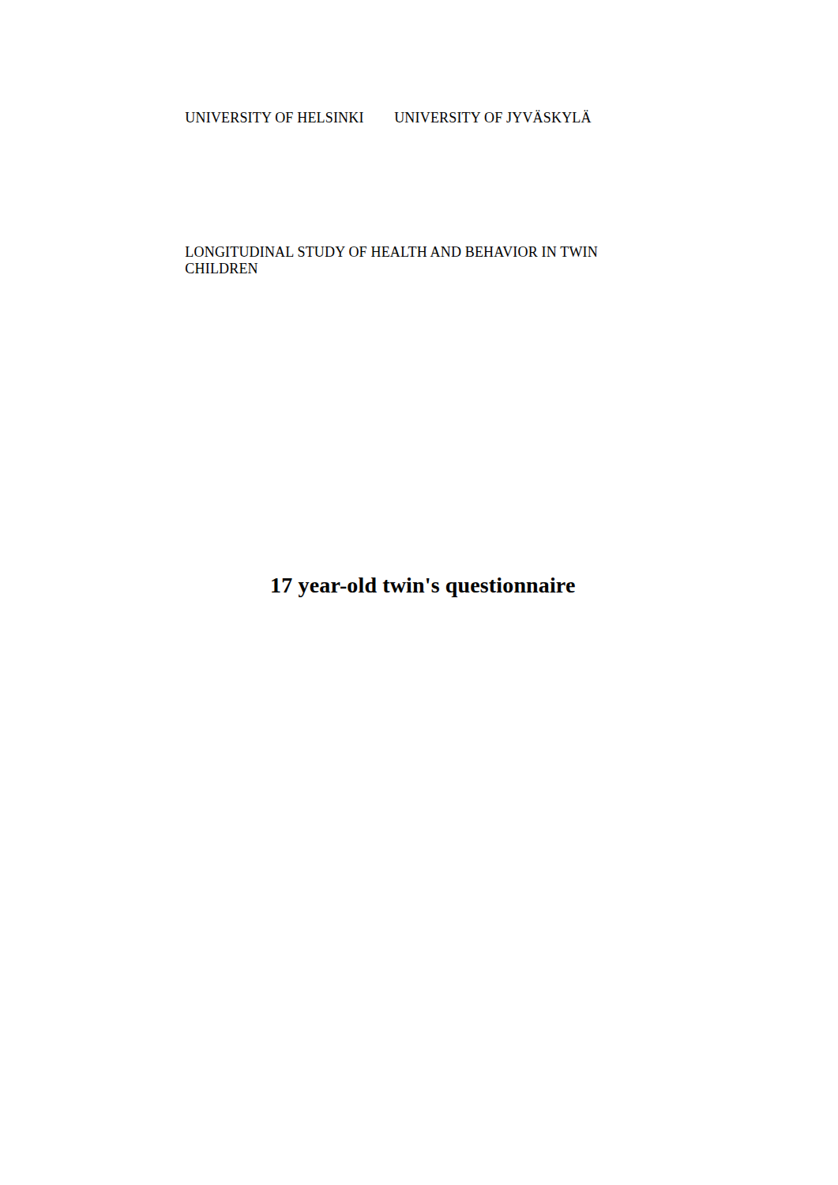UNIVERSITY OF HELSINKI
UNIVERSITY OF JYVÄSKYLÄ
LONGITUDINAL STUDY OF HEALTH AND BEHAVIOR IN TWIN CHILDREN
17 year-old twin's questionnaire